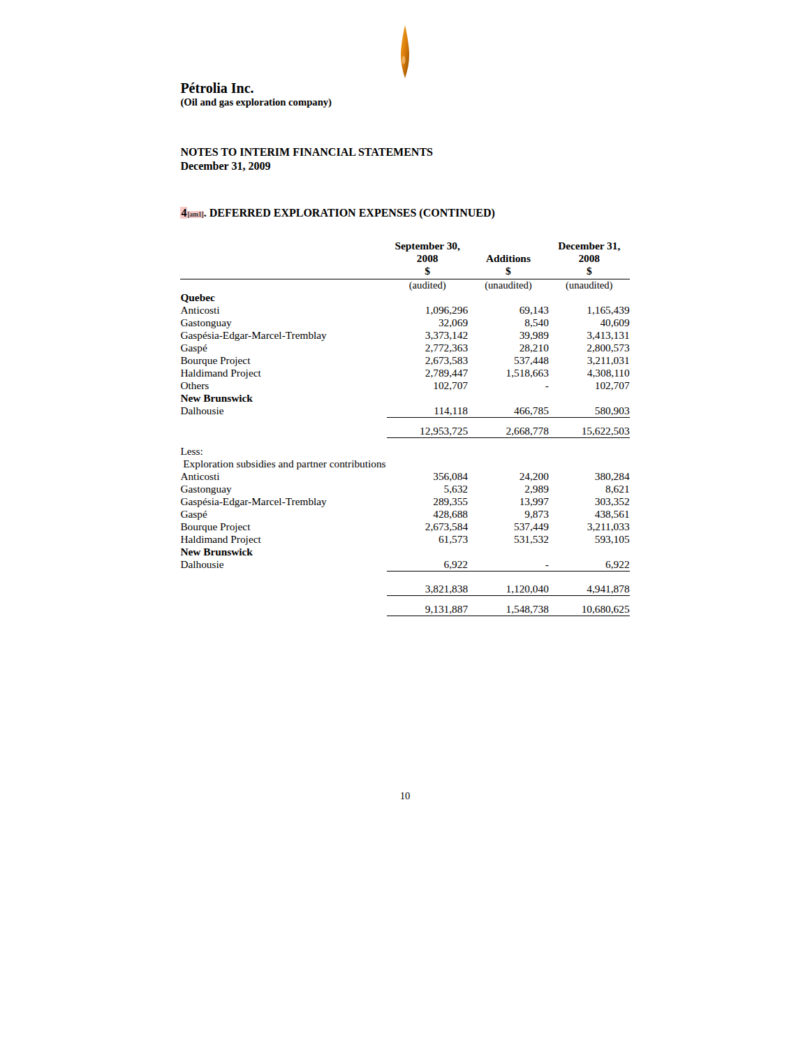Pétrolia Inc.
(Oil and gas exploration company)
NOTES TO INTERIM FINANCIAL STATEMENTS
December 31, 2009
4[am1]. DEFERRED EXPLORATION EXPENSES (CONTINUED)
| | September 30, 2008 | Additions | December 31, 2008 |
| | $ | $ | $ |
| | (audited) | (unaudited) | (unaudited) |
| Quebec | | | |
| Anticosti | 1,096,296 | 69,143 | 1,165,439 |
| Gastonguay | 32,069 | 8,540 | 40,609 |
| Gaspésia-Edgar-Marcel-Tremblay | 3,373,142 | 39,989 | 3,413,131 |
| Gaspé | 2,772,363 | 28,210 | 2,800,573 |
| Bourque Project | 2,673,583 | 537,448 | 3,211,031 |
| Haldimand Project | 2,789,447 | 1,518,663 | 4,308,110 |
| Others | 102,707 | - | 102,707 |
| New Brunswick | | | |
| Dalhousie | 114,118 | 466,785 | 580,903 |
| | 12,953,725 | 2,668,778 | 15,622,503 |
| Less: | | | |
| Exploration subsidies and partner contributions | | | |
| Anticosti | 356,084 | 24,200 | 380,284 |
| Gastonguay | 5,632 | 2,989 | 8,621 |
| Gaspésia-Edgar-Marcel-Tremblay | 289,355 | 13,997 | 303,352 |
| Gaspé | 428,688 | 9,873 | 438,561 |
| Bourque Project | 2,673,584 | 537,449 | 3,211,033 |
| Haldimand Project | 61,573 | 531,532 | 593,105 |
| New Brunswick | | | |
| Dalhousie | 6,922 | - | 6,922 |
| | 3,821,838 | 1,120,040 | 4,941,878 |
| | 9,131,887 | 1,548,738 | 10,680,625 |
10